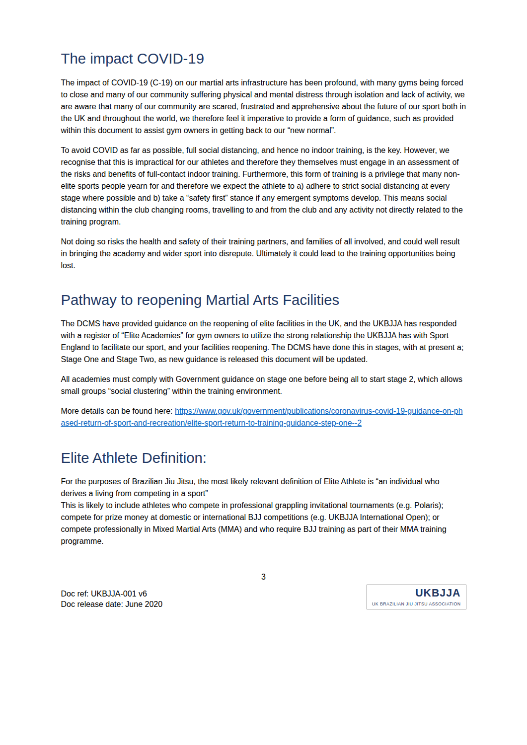The impact COVID-19
The impact of COVID-19 (C-19) on our martial arts infrastructure has been profound, with many gyms being forced to close and many of our community suffering physical and mental distress through isolation and lack of activity, we are aware that many of our community are scared, frustrated and apprehensive about the future of our sport both in the UK and throughout the world, we therefore feel it imperative to provide a form of guidance, such as provided within this document to assist gym owners in getting back to our “new normal”.
To avoid COVID as far as possible, full social distancing, and hence no indoor training, is the key. However, we recognise that this is impractical for our athletes and therefore they themselves must engage in an assessment of the risks and benefits of full-contact indoor training. Furthermore, this form of training is a privilege that many non-elite sports people yearn for and therefore we expect the athlete to a) adhere to strict social distancing at every stage where possible and b) take a “safety first” stance if any emergent symptoms develop. This means social distancing within the club changing rooms, travelling to and from the club and any activity not directly related to the training program.
Not doing so risks the health and safety of their training partners, and families of all involved, and could well result in bringing the academy and wider sport into disrepute. Ultimately it could lead to the training opportunities being lost.
Pathway to reopening Martial Arts Facilities
The DCMS have provided guidance on the reopening of elite facilities in the UK, and the UKBJJA has responded with a register of “Elite Academies” for gym owners to utilize the strong relationship the UKBJJA has with Sport England to facilitate our sport, and your facilities reopening. The DCMS have done this in stages, with at present a; Stage One and Stage Two, as new guidance is released this document will be updated.
All academies must comply with Government guidance on stage one before being all to start stage 2, which allows small groups “social clustering” within the training environment.
More details can be found here: https://www.gov.uk/government/publications/coronavirus-covid-19-guidance-on-phased-return-of-sport-and-recreation/elite-sport-return-to-training-guidance-step-one--2
Elite Athlete Definition:
For the purposes of Brazilian Jiu Jitsu, the most likely relevant definition of Elite Athlete is “an individual who derives a living from competing in a sport”
This is likely to include athletes who compete in professional grappling invitational tournaments (e.g. Polaris); compete for prize money at domestic or international BJJ competitions (e.g. UKBJJA International Open); or compete professionally in Mixed Martial Arts (MMA) and who require BJJ training as part of their MMA training programme.
3
Doc ref: UKBJJA-001 v6
Doc release date: June 2020
UKBJJA
UK BRAZILIAN JIU JITSU ASSOCIATION